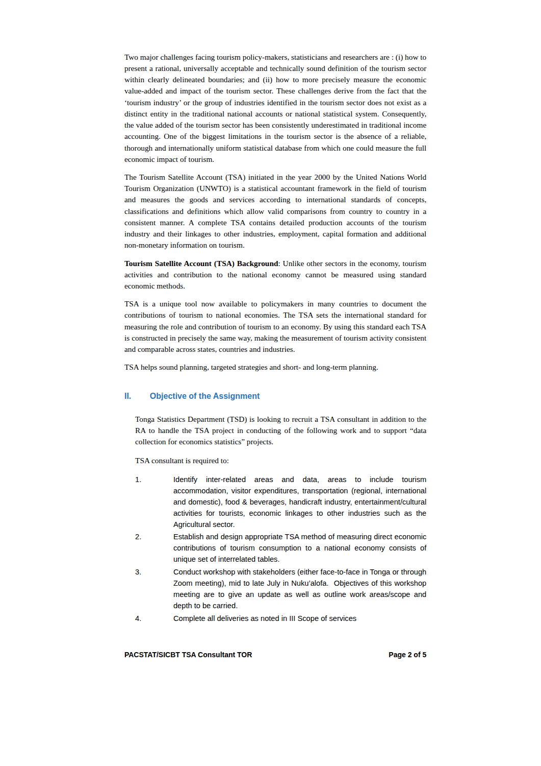Two major challenges facing tourism policy-makers, statisticians and researchers are : (i) how to present a rational, universally acceptable and technically sound definition of the tourism sector within clearly delineated boundaries; and (ii) how to more precisely measure the economic value-added and impact of the tourism sector. These challenges derive from the fact that the ‘tourism industry’ or the group of industries identified in the tourism sector does not exist as a distinct entity in the traditional national accounts or national statistical system. Consequently, the value added of the tourism sector has been consistently underestimated in traditional income accounting. One of the biggest limitations in the tourism sector is the absence of a reliable, thorough and internationally uniform statistical database from which one could measure the full economic impact of tourism.
The Tourism Satellite Account (TSA) initiated in the year 2000 by the United Nations World Tourism Organization (UNWTO) is a statistical accountant framework in the field of tourism and measures the goods and services according to international standards of concepts, classifications and definitions which allow valid comparisons from country to country in a consistent manner. A complete TSA contains detailed production accounts of the tourism industry and their linkages to other industries, employment, capital formation and additional non-monetary information on tourism.
Tourism Satellite Account (TSA) Background: Unlike other sectors in the economy, tourism activities and contribution to the national economy cannot be measured using standard economic methods.
TSA is a unique tool now available to policymakers in many countries to document the contributions of tourism to national economies. The TSA sets the international standard for measuring the role and contribution of tourism to an economy. By using this standard each TSA is constructed in precisely the same way, making the measurement of tourism activity consistent and comparable across states, countries and industries.
TSA helps sound planning, targeted strategies and short- and long-term planning.
II. Objective of the Assignment
Tonga Statistics Department (TSD) is looking to recruit a TSA consultant in addition to the RA to handle the TSA project in conducting of the following work and to support “data collection for economics statistics” projects.
TSA consultant is required to:
Identify inter-related areas and data, areas to include tourism accommodation, visitor expenditures, transportation (regional, international and domestic), food & beverages, handicraft industry, entertainment/cultural activities for tourists, economic linkages to other industries such as the Agricultural sector.
Establish and design appropriate TSA method of measuring direct economic contributions of tourism consumption to a national economy consists of unique set of interrelated tables.
Conduct workshop with stakeholders (either face-to-face in Tonga or through Zoom meeting), mid to late July in Nuku’alofa. Objectives of this workshop meeting are to give an update as well as outline work areas/scope and depth to be carried.
Complete all deliveries as noted in III Scope of services
PACSTAT/SICBT TSA Consultant TOR Page 2 of 5